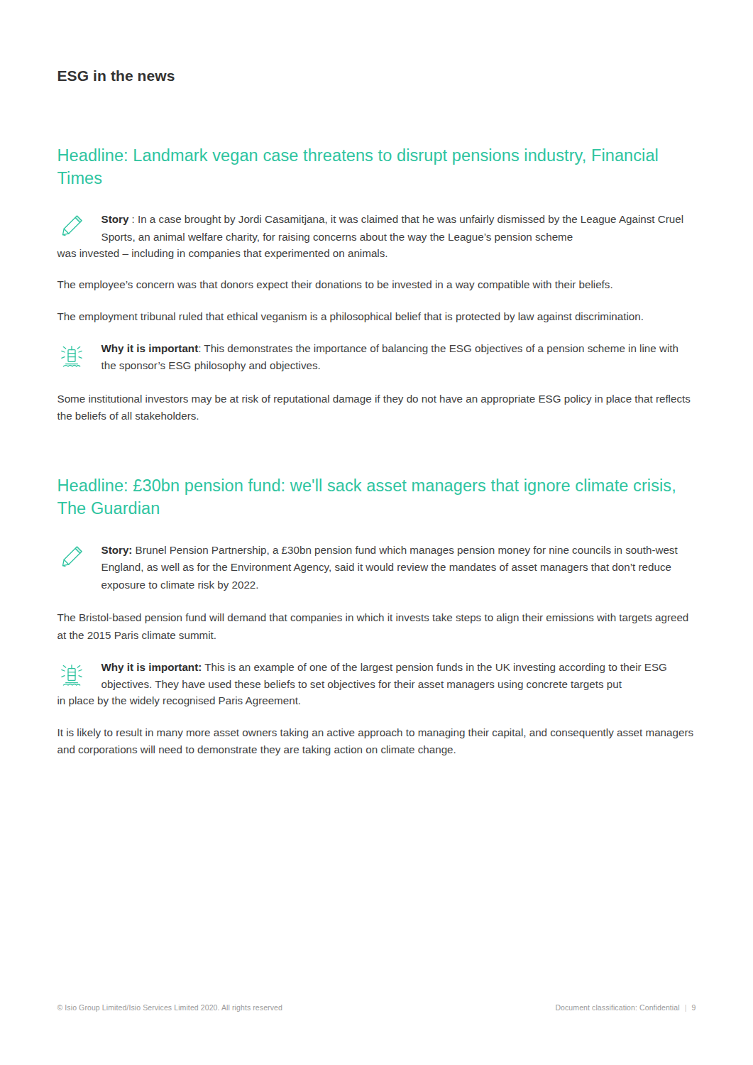ESG in the news
Headline: Landmark vegan case threatens to disrupt pensions industry, Financial Times
Story : In a case brought by Jordi Casamitjana, it was claimed that he was unfairly dismissed by the League Against Cruel Sports, an animal welfare charity, for raising concerns about the way the League’s pension scheme
was invested – including in companies that experimented on animals.
The employee’s concern was that donors expect their donations to be invested in a way compatible with their beliefs.
The employment tribunal ruled that ethical veganism is a philosophical belief that is protected by law against discrimination.
Why it is important: This demonstrates the importance of balancing the ESG objectives of a pension scheme in line with the sponsor’s ESG philosophy and objectives.
Some institutional investors may be at risk of reputational damage if they do not have an appropriate ESG policy in place that reflects the beliefs of all stakeholders.
Headline: £30bn pension fund: we'll sack asset managers that ignore climate crisis, The Guardian
Story: Brunel Pension Partnership, a £30bn pension fund which manages pension money for nine councils in south-west England, as well as for the Environment Agency, said it would review the mandates of asset managers that don’t reduce exposure to climate risk by 2022.
The Bristol-based pension fund will demand that companies in which it invests take steps to align their emissions with targets agreed at the 2015 Paris climate summit.
Why it is important: This is an example of one of the largest pension funds in the UK investing according to their ESG objectives. They have used these beliefs to set objectives for their asset managers using concrete targets put
in place by the widely recognised Paris Agreement.
It is likely to result in many more asset owners taking an active approach to managing their capital, and consequently asset managers and corporations will need to demonstrate they are taking action on climate change.
© Isio Group Limited/Isio Services Limited 2020. All rights reserved
Document classification: Confidential | 9